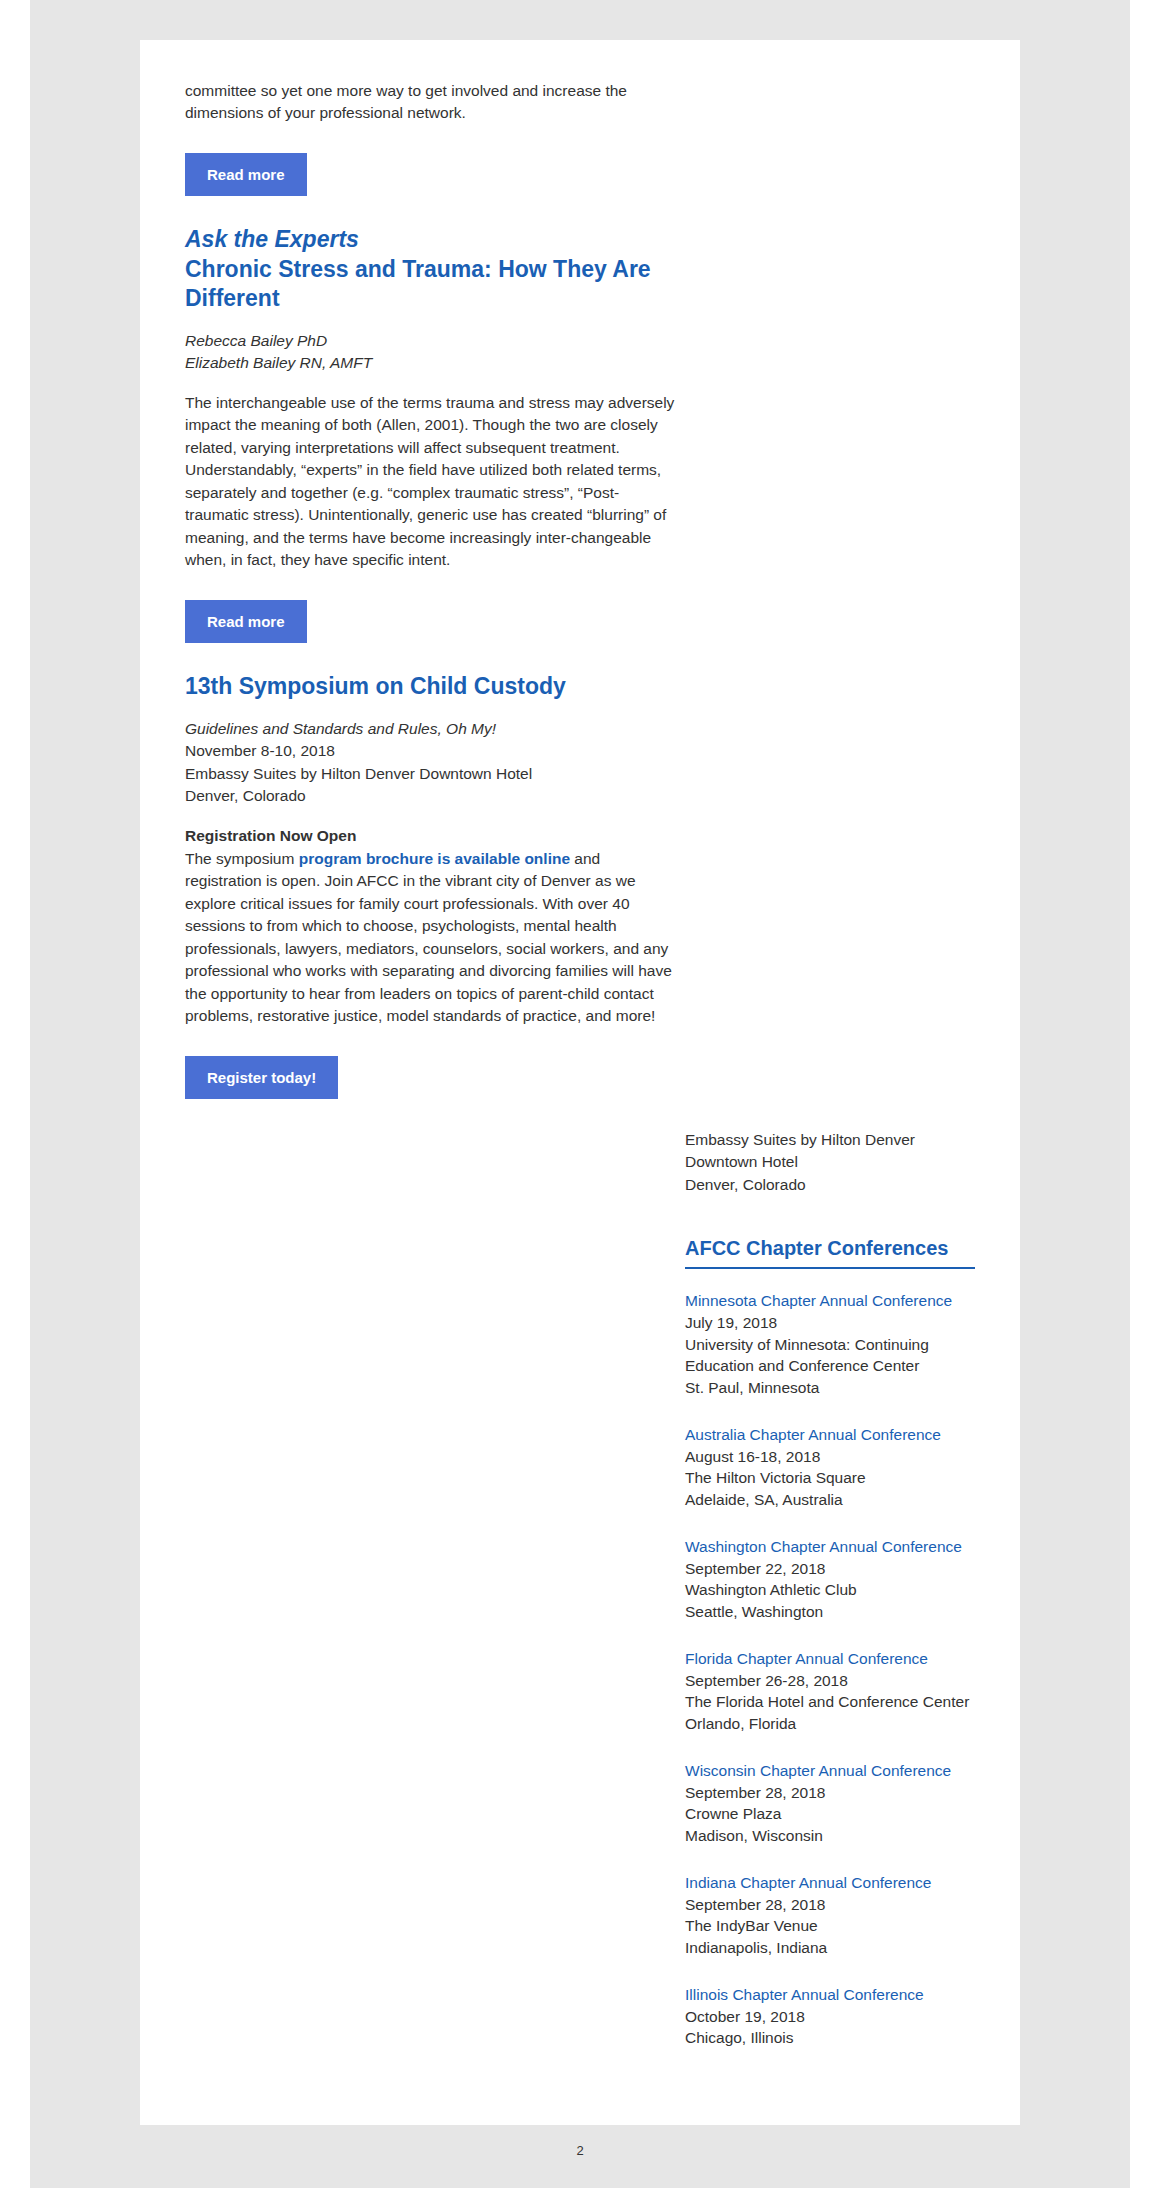committee so yet one more way to get involved and increase the dimensions of your professional network.
Read more
Ask the Experts
Chronic Stress and Trauma: How They Are Different
Rebecca Bailey PhD
Elizabeth Bailey RN, AMFT
The interchangeable use of the terms trauma and stress may adversely impact the meaning of both (Allen, 2001). Though the two are closely related, varying interpretations will affect subsequent treatment. Understandably, “experts” in the field have utilized both related terms, separately and together (e.g. “complex traumatic stress”, “Post-traumatic stress). Unintentionally, generic use has created “blurring” of meaning, and the terms have become increasingly inter-changeable when, in fact, they have specific intent.
Read more
13th Symposium on Child Custody
Guidelines and Standards and Rules, Oh My!
November 8-10, 2018
Embassy Suites by Hilton Denver Downtown Hotel
Denver, Colorado
Registration Now Open
The symposium program brochure is available online and registration is open. Join AFCC in the vibrant city of Denver as we explore critical issues for family court professionals. With over 40 sessions to from which to choose, psychologists, mental health professionals, lawyers, mediators, counselors, social workers, and any professional who works with separating and divorcing families will have the opportunity to hear from leaders on topics of parent-child contact problems, restorative justice, model standards of practice, and more!
Register today!
Embassy Suites by Hilton Denver Downtown Hotel
Denver, Colorado
AFCC Chapter Conferences
Minnesota Chapter Annual Conference
July 19, 2018
University of Minnesota: Continuing Education and Conference Center
St. Paul, Minnesota
Australia Chapter Annual Conference
August 16-18, 2018
The Hilton Victoria Square
Adelaide, SA, Australia
Washington Chapter Annual Conference
September 22, 2018
Washington Athletic Club
Seattle, Washington
Florida Chapter Annual Conference
September 26-28, 2018
The Florida Hotel and Conference Center
Orlando, Florida
Wisconsin Chapter Annual Conference
September 28, 2018
Crowne Plaza
Madison, Wisconsin
Indiana Chapter Annual Conference
September 28, 2018
The IndyBar Venue
Indianapolis, Indiana
Illinois Chapter Annual Conference
October 19, 2018
Chicago, Illinois
2